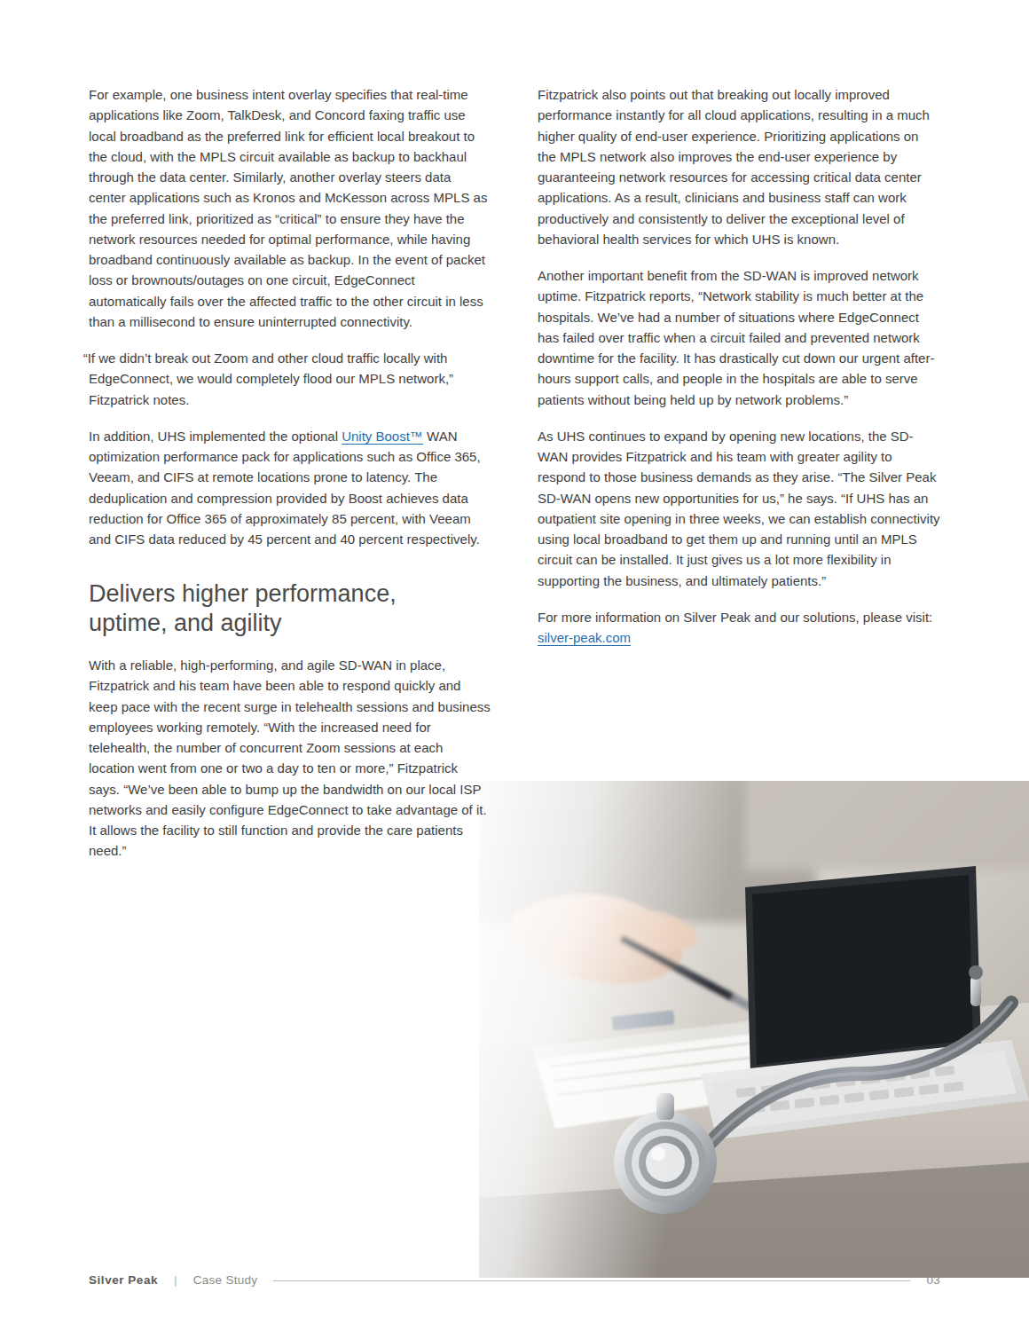For example, one business intent overlay specifies that real-time applications like Zoom, TalkDesk, and Concord faxing traffic use local broadband as the preferred link for efficient local breakout to the cloud, with the MPLS circuit available as backup to backhaul through the data center. Similarly, another overlay steers data center applications such as Kronos and McKesson across MPLS as the preferred link, prioritized as “critical” to ensure they have the network resources needed for optimal performance, while having broadband continuously available as backup. In the event of packet loss or brownouts/outages on one circuit, EdgeConnect automatically fails over the affected traffic to the other circuit in less than a millisecond to ensure uninterrupted connectivity.
“If we didn’t break out Zoom and other cloud traffic locally with EdgeConnect, we would completely flood our MPLS network,” Fitzpatrick notes.
In addition, UHS implemented the optional Unity Boost™ WAN optimization performance pack for applications such as Office 365, Veeam, and CIFS at remote locations prone to latency. The deduplication and compression provided by Boost achieves data reduction for Office 365 of approximately 85 percent, with Veeam and CIFS data reduced by 45 percent and 40 percent respectively.
Delivers higher performance,
uptime, and agility
With a reliable, high-performing, and agile SD-WAN in place, Fitzpatrick and his team have been able to respond quickly and keep pace with the recent surge in telehealth sessions and business employees working remotely. “With the increased need for telehealth, the number of concurrent Zoom sessions at each location went from one or two a day to ten or more,” Fitzpatrick says. “We’ve been able to bump up the bandwidth on our local ISP networks and easily configure EdgeConnect to take advantage of it. It allows the facility to still function and provide the care patients need.”
Fitzpatrick also points out that breaking out locally improved performance instantly for all cloud applications, resulting in a much higher quality of end-user experience. Prioritizing applications on the MPLS network also improves the end-user experience by guaranteeing network resources for accessing critical data center applications. As a result, clinicians and business staff can work productively and consistently to deliver the exceptional level of behavioral health services for which UHS is known.
Another important benefit from the SD-WAN is improved network uptime. Fitzpatrick reports, “Network stability is much better at the hospitals. We’ve had a number of situations where EdgeConnect has failed over traffic when a circuit failed and prevented network downtime for the facility. It has drastically cut down our urgent after-hours support calls, and people in the hospitals are able to serve patients without being held up by network problems.”
As UHS continues to expand by opening new locations, the SD-WAN provides Fitzpatrick and his team with greater agility to respond to those business demands as they arise. “The Silver Peak SD-WAN opens new opportunities for us,” he says. “If UHS has an outpatient site opening in three weeks, we can establish connectivity using local broadband to get them up and running until an MPLS circuit can be installed. It just gives us a lot more flexibility in supporting the business, and ultimately patients.”
For more information on Silver Peak and our solutions, please visit: silver-peak.com
Silver Peak | Case Study 03